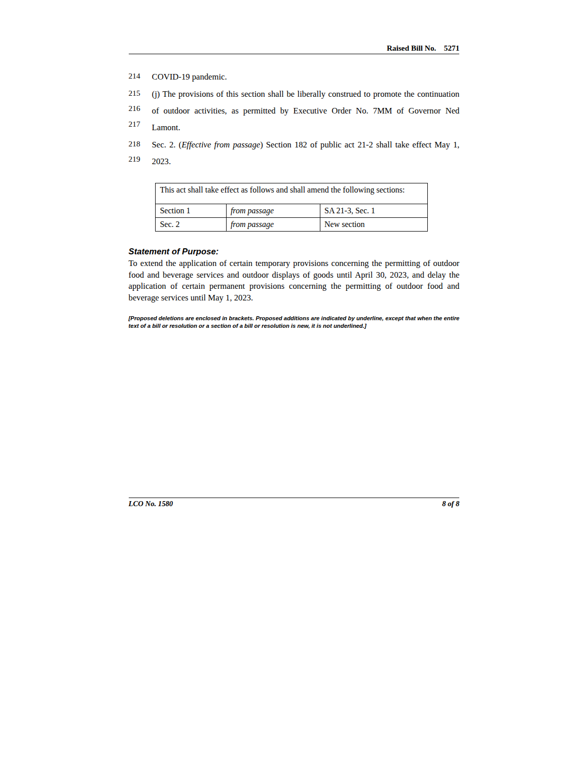Raised Bill No. 5271
214
COVID-19 pandemic.
215
216
217
(j) The provisions of this section shall be liberally construed to promote the continuation of outdoor activities, as permitted by Executive Order No. 7MM of Governor Ned Lamont.
218
219
Sec. 2. (Effective from passage) Section 182 of public act 21-2 shall take effect May 1, 2023.
| This act shall take effect as follows and shall amend the following sections: |
| Section 1 | from passage | SA 21-3, Sec. 1 |
| Sec. 2 | from passage | New section |
Statement of Purpose:
To extend the application of certain temporary provisions concerning the permitting of outdoor food and beverage services and outdoor displays of goods until April 30, 2023, and delay the application of certain permanent provisions concerning the permitting of outdoor food and beverage services until May 1, 2023.
[Proposed deletions are enclosed in brackets. Proposed additions are indicated by underline, except that when the entire text of a bill or resolution or a section of a bill or resolution is new, it is not underlined.]
LCO No. 1580 8 of 8